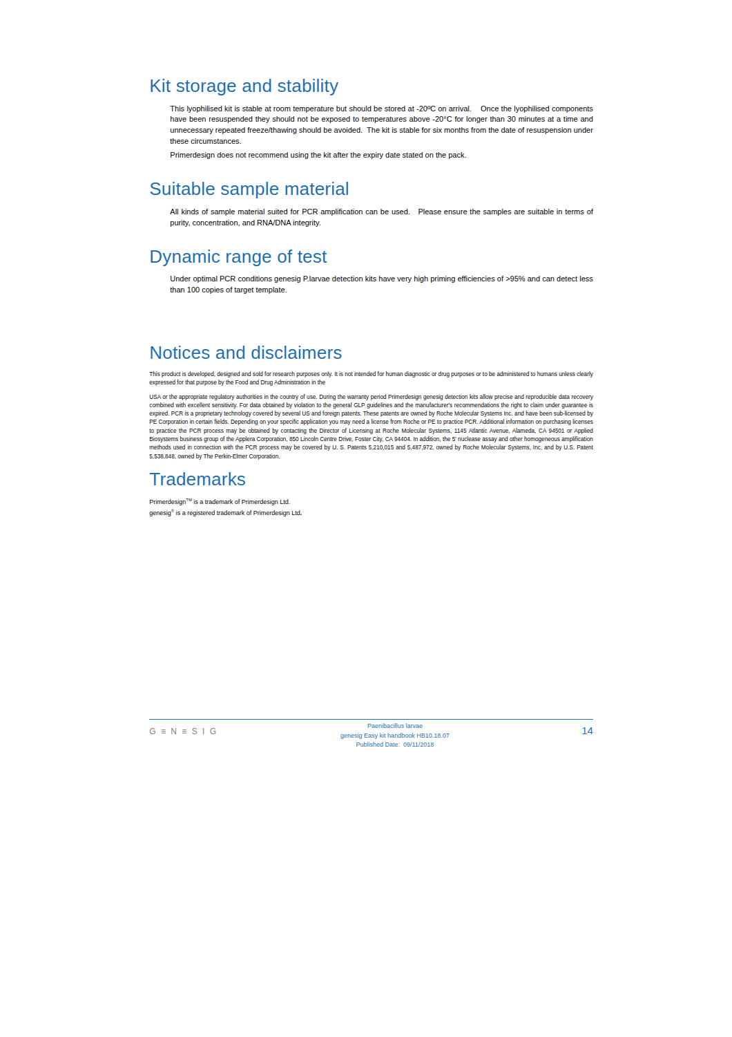Kit storage and stability
This lyophilised kit is stable at room temperature but should be stored at -20ºC on arrival. Once the lyophilised components have been resuspended they should not be exposed to temperatures above -20°C for longer than 30 minutes at a time and unnecessary repeated freeze/thawing should be avoided. The kit is stable for six months from the date of resuspension under these circumstances.
Primerdesign does not recommend using the kit after the expiry date stated on the pack.
Suitable sample material
All kinds of sample material suited for PCR amplification can be used. Please ensure the samples are suitable in terms of purity, concentration, and RNA/DNA integrity.
Dynamic range of test
Under optimal PCR conditions genesig P.larvae detection kits have very high priming efficiencies of >95% and can detect less than 100 copies of target template.
Notices and disclaimers
This product is developed, designed and sold for research purposes only. It is not intended for human diagnostic or drug purposes or to be administered to humans unless clearly expressed for that purpose by the Food and Drug Administration in the
USA or the appropriate regulatory authorities in the country of use. During the warranty period Primerdesign genesig detection kits allow precise and reproducible data recovery combined with excellent sensitivity. For data obtained by violation to the general GLP guidelines and the manufacturer's recommendations the right to claim under guarantee is expired. PCR is a proprietary technology covered by several US and foreign patents. These patents are owned by Roche Molecular Systems Inc. and have been sub-licensed by PE Corporation in certain fields. Depending on your specific application you may need a license from Roche or PE to practice PCR. Additional information on purchasing licenses to practice the PCR process may be obtained by contacting the Director of Licensing at Roche Molecular Systems, 1145 Atlantic Avenue, Alameda, CA 94501 or Applied Biosystems business group of the Applera Corporation, 850 Lincoln Centre Drive, Foster City, CA 94404. In addition, the 5' nuclease assay and other homogeneous amplification methods used in connection with the PCR process may be covered by U. S. Patents 5,210,015 and 5,487,972, owned by Roche Molecular Systems, Inc, and by U.S. Patent 5,538,848, owned by The Perkin-Elmer Corporation.
Trademarks
PrimerdesignTM is a trademark of Primerdesign Ltd.
genesig® is a registered trademark of Primerdesign Ltd.
G ≡ N ≡ S I G
Paenibacillus larvae
genesig Easy kit handbook HB10.18.07
Published Date: 09/11/2018
14